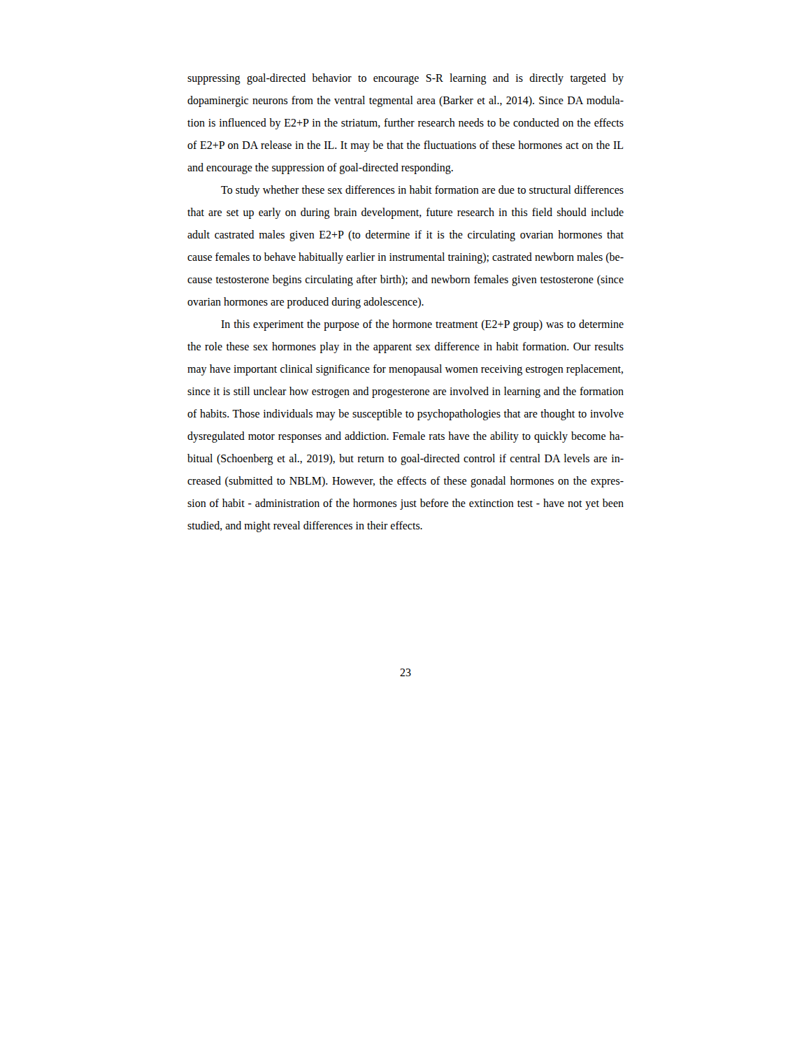suppressing goal-directed behavior to encourage S-R learning and is directly targeted by dopaminergic neurons from the ventral tegmental area (Barker et al., 2014). Since DA modulation is influenced by E2+P in the striatum, further research needs to be conducted on the effects of E2+P on DA release in the IL. It may be that the fluctuations of these hormones act on the IL and encourage the suppression of goal-directed responding.
To study whether these sex differences in habit formation are due to structural differences that are set up early on during brain development, future research in this field should include adult castrated males given E2+P (to determine if it is the circulating ovarian hormones that cause females to behave habitually earlier in instrumental training); castrated newborn males (because testosterone begins circulating after birth); and newborn females given testosterone (since ovarian hormones are produced during adolescence).
In this experiment the purpose of the hormone treatment (E2+P group) was to determine the role these sex hormones play in the apparent sex difference in habit formation. Our results may have important clinical significance for menopausal women receiving estrogen replacement, since it is still unclear how estrogen and progesterone are involved in learning and the formation of habits. Those individuals may be susceptible to psychopathologies that are thought to involve dysregulated motor responses and addiction. Female rats have the ability to quickly become habitual (Schoenberg et al., 2019), but return to goal-directed control if central DA levels are increased (submitted to NBLM). However, the effects of these gonadal hormones on the expression of habit - administration of the hormones just before the extinction test - have not yet been studied, and might reveal differences in their effects.
23